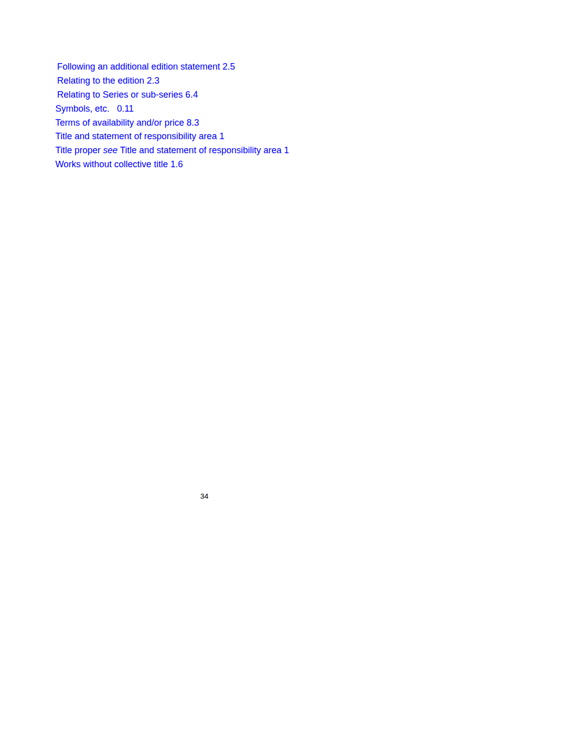Following an additional edition statement 2.5
Relating to the edition 2.3
Relating to Series or sub-series 6.4
Symbols, etc. 0.11
Terms of availability and/or price 8.3
Title and statement of responsibility area 1
Title proper see Title and statement of responsibility area 1
Works without collective title 1.6
34